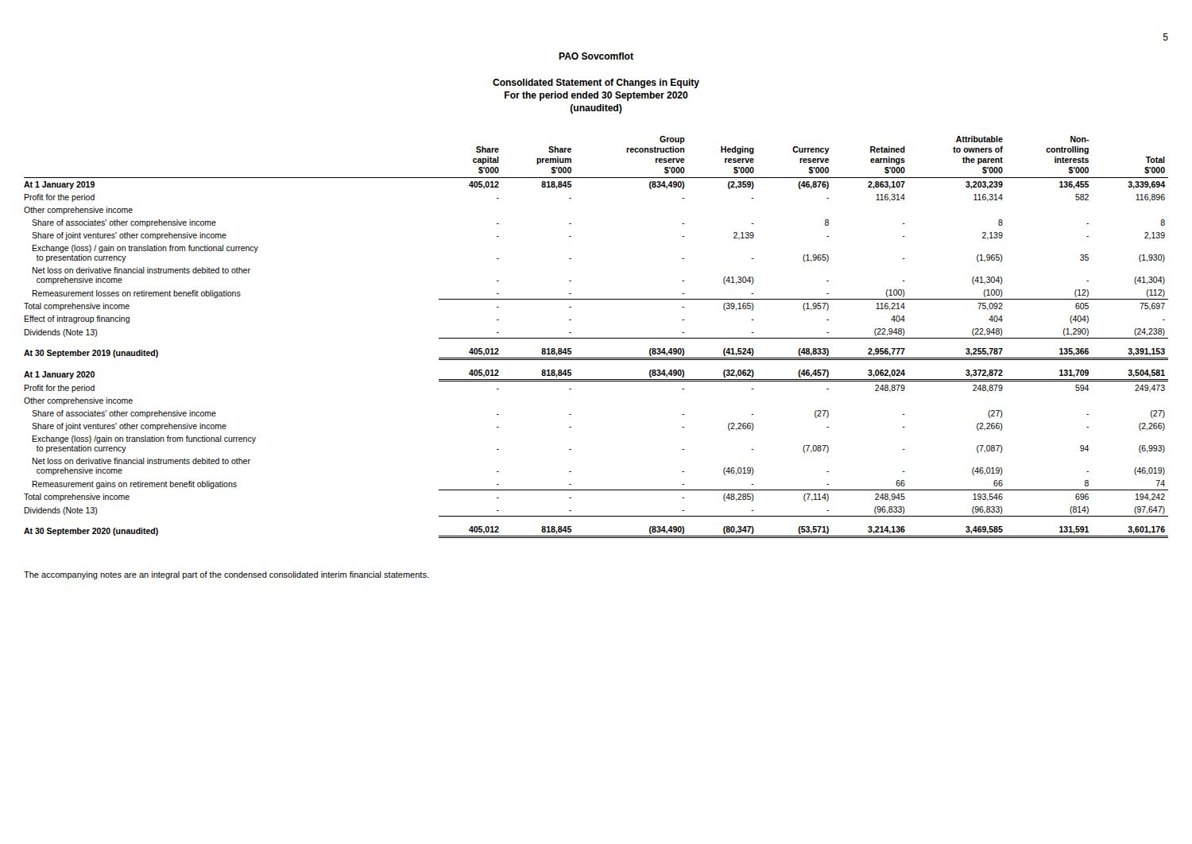5
PAO Sovcomflot
Consolidated Statement of Changes in Equity
For the period ended 30 September 2020
(unaudited)
| | Share capital $'000 | Share premium $'000 | Group reconstruction reserve $'000 | Hedging reserve $'000 | Currency reserve $'000 | Retained earnings $'000 | Attributable to owners of the parent $'000 | Non- controlling interests $'000 | Total $'000 |
| --- | --- | --- | --- | --- | --- | --- | --- | --- | --- |
| At 1 January 2019 | 405,012 | 818,845 | (834,490) | (2,359) | (46,876) | 2,863,107 | 3,203,239 | 136,455 | 3,339,694 |
| Profit for the period | - | - | - | - | - | 116,314 | 116,314 | 582 | 116,896 |
| Other comprehensive income | | | | | | | | | |
| Share of associates' other comprehensive income | - | - | - | - | 8 | - | 8 | - | 8 |
| Share of joint ventures' other comprehensive income | - | - | - | 2,139 | - | - | 2,139 | - | 2,139 |
| Exchange (loss) / gain on translation from functional currency to presentation currency | - | - | - | - | (1,965) | - | (1,965) | 35 | (1,930) |
| Net loss on derivative financial instruments debited to other comprehensive income | - | - | - | (41,304) | - | - | (41,304) | - | (41,304) |
| Remeasurement losses on retirement benefit obligations | - | - | - | - | - | (100) | (100) | (12) | (112) |
| Total comprehensive income | - | - | - | (39,165) | (1,957) | 116,214 | 75,092 | 605 | 75,697 |
| Effect of intragroup financing | - | - | - | - | - | 404 | 404 | (404) | - |
| Dividends (Note 13) | - | - | - | - | - | (22,948) | (22,948) | (1,290) | (24,238) |
| At 30 September 2019 (unaudited) | 405,012 | 818,845 | (834,490) | (41,524) | (48,833) | 2,956,777 | 3,255,787 | 135,366 | 3,391,153 |
| At 1 January 2020 | 405,012 | 818,845 | (834,490) | (32,062) | (46,457) | 3,062,024 | 3,372,872 | 131,709 | 3,504,581 |
| Profit for the period | - | - | - | - | - | 248,879 | 248,879 | 594 | 249,473 |
| Other comprehensive income | | | | | | | | | |
| Share of associates' other comprehensive income | - | - | - | - | (27) | - | (27) | - | (27) |
| Share of joint ventures' other comprehensive income | - | - | - | (2,266) | - | - | (2,266) | - | (2,266) |
| Exchange (loss) /gain on translation from functional currency to presentation currency | - | - | - | - | (7,087) | - | (7,087) | 94 | (6,993) |
| Net loss on derivative financial instruments debited to other comprehensive income | - | - | - | (46,019) | - | - | (46,019) | - | (46,019) |
| Remeasurement gains on retirement benefit obligations | - | - | - | - | - | 66 | 66 | 8 | 74 |
| Total comprehensive income | - | - | - | (48,285) | (7,114) | 248,945 | 193,546 | 696 | 194,242 |
| Dividends (Note 13) | - | - | - | - | - | (96,833) | (96,833) | (814) | (97,647) |
| At 30 September 2020 (unaudited) | 405,012 | 818,845 | (834,490) | (80,347) | (53,571) | 3,214,136 | 3,469,585 | 131,591 | 3,601,176 |
The accompanying notes are an integral part of the condensed consolidated interim financial statements.